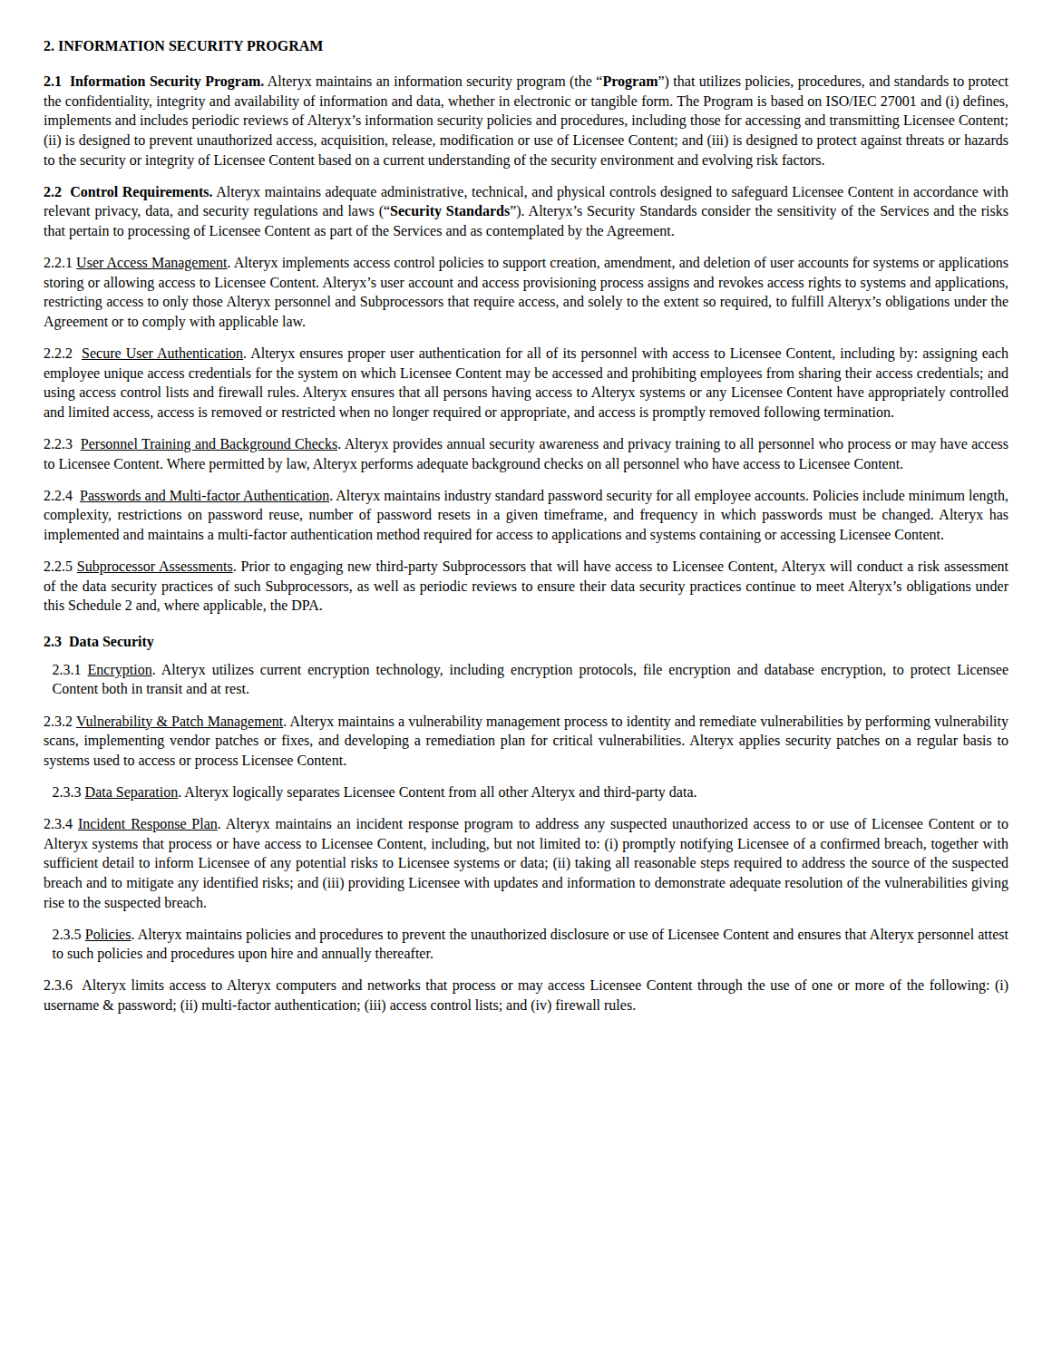2. INFORMATION SECURITY PROGRAM
2.1 Information Security Program. Alteryx maintains an information security program (the “Program”) that utilizes policies, procedures, and standards to protect the confidentiality, integrity and availability of information and data, whether in electronic or tangible form. The Program is based on ISO/IEC 27001 and (i) defines, implements and includes periodic reviews of Alteryx’s information security policies and procedures, including those for accessing and transmitting Licensee Content; (ii) is designed to prevent unauthorized access, acquisition, release, modification or use of Licensee Content; and (iii) is designed to protect against threats or hazards to the security or integrity of Licensee Content based on a current understanding of the security environment and evolving risk factors.
2.2 Control Requirements. Alteryx maintains adequate administrative, technical, and physical controls designed to safeguard Licensee Content in accordance with relevant privacy, data, and security regulations and laws (“Security Standards”). Alteryx’s Security Standards consider the sensitivity of the Services and the risks that pertain to processing of Licensee Content as part of the Services and as contemplated by the Agreement.
2.2.1 User Access Management. Alteryx implements access control policies to support creation, amendment, and deletion of user accounts for systems or applications storing or allowing access to Licensee Content. Alteryx’s user account and access provisioning process assigns and revokes access rights to systems and applications, restricting access to only those Alteryx personnel and Subprocessors that require access, and solely to the extent so required, to fulfill Alteryx’s obligations under the Agreement or to comply with applicable law.
2.2.2 Secure User Authentication. Alteryx ensures proper user authentication for all of its personnel with access to Licensee Content, including by: assigning each employee unique access credentials for the system on which Licensee Content may be accessed and prohibiting employees from sharing their access credentials; and using access control lists and firewall rules. Alteryx ensures that all persons having access to Alteryx systems or any Licensee Content have appropriately controlled and limited access, access is removed or restricted when no longer required or appropriate, and access is promptly removed following termination.
2.2.3 Personnel Training and Background Checks. Alteryx provides annual security awareness and privacy training to all personnel who process or may have access to Licensee Content. Where permitted by law, Alteryx performs adequate background checks on all personnel who have access to Licensee Content.
2.2.4 Passwords and Multi-factor Authentication. Alteryx maintains industry standard password security for all employee accounts. Policies include minimum length, complexity, restrictions on password reuse, number of password resets in a given timeframe, and frequency in which passwords must be changed. Alteryx has implemented and maintains a multi-factor authentication method required for access to applications and systems containing or accessing Licensee Content.
2.2.5 Subprocessor Assessments. Prior to engaging new third-party Subprocessors that will have access to Licensee Content, Alteryx will conduct a risk assessment of the data security practices of such Subprocessors, as well as periodic reviews to ensure their data security practices continue to meet Alteryx’s obligations under this Schedule 2 and, where applicable, the DPA.
2.3 Data Security
2.3.1 Encryption. Alteryx utilizes current encryption technology, including encryption protocols, file encryption and database encryption, to protect Licensee Content both in transit and at rest.
2.3.2 Vulnerability & Patch Management. Alteryx maintains a vulnerability management process to identity and remediate vulnerabilities by performing vulnerability scans, implementing vendor patches or fixes, and developing a remediation plan for critical vulnerabilities. Alteryx applies security patches on a regular basis to systems used to access or process Licensee Content.
2.3.3 Data Separation. Alteryx logically separates Licensee Content from all other Alteryx and third-party data.
2.3.4 Incident Response Plan. Alteryx maintains an incident response program to address any suspected unauthorized access to or use of Licensee Content or to Alteryx systems that process or have access to Licensee Content, including, but not limited to: (i) promptly notifying Licensee of a confirmed breach, together with sufficient detail to inform Licensee of any potential risks to Licensee systems or data; (ii) taking all reasonable steps required to address the source of the suspected breach and to mitigate any identified risks; and (iii) providing Licensee with updates and information to demonstrate adequate resolution of the vulnerabilities giving rise to the suspected breach.
2.3.5 Policies. Alteryx maintains policies and procedures to prevent the unauthorized disclosure or use of Licensee Content and ensures that Alteryx personnel attest to such policies and procedures upon hire and annually thereafter.
2.3.6 Alteryx limits access to Alteryx computers and networks that process or may access Licensee Content through the use of one or more of the following: (i) username & password; (ii) multi-factor authentication; (iii) access control lists; and (iv) firewall rules.